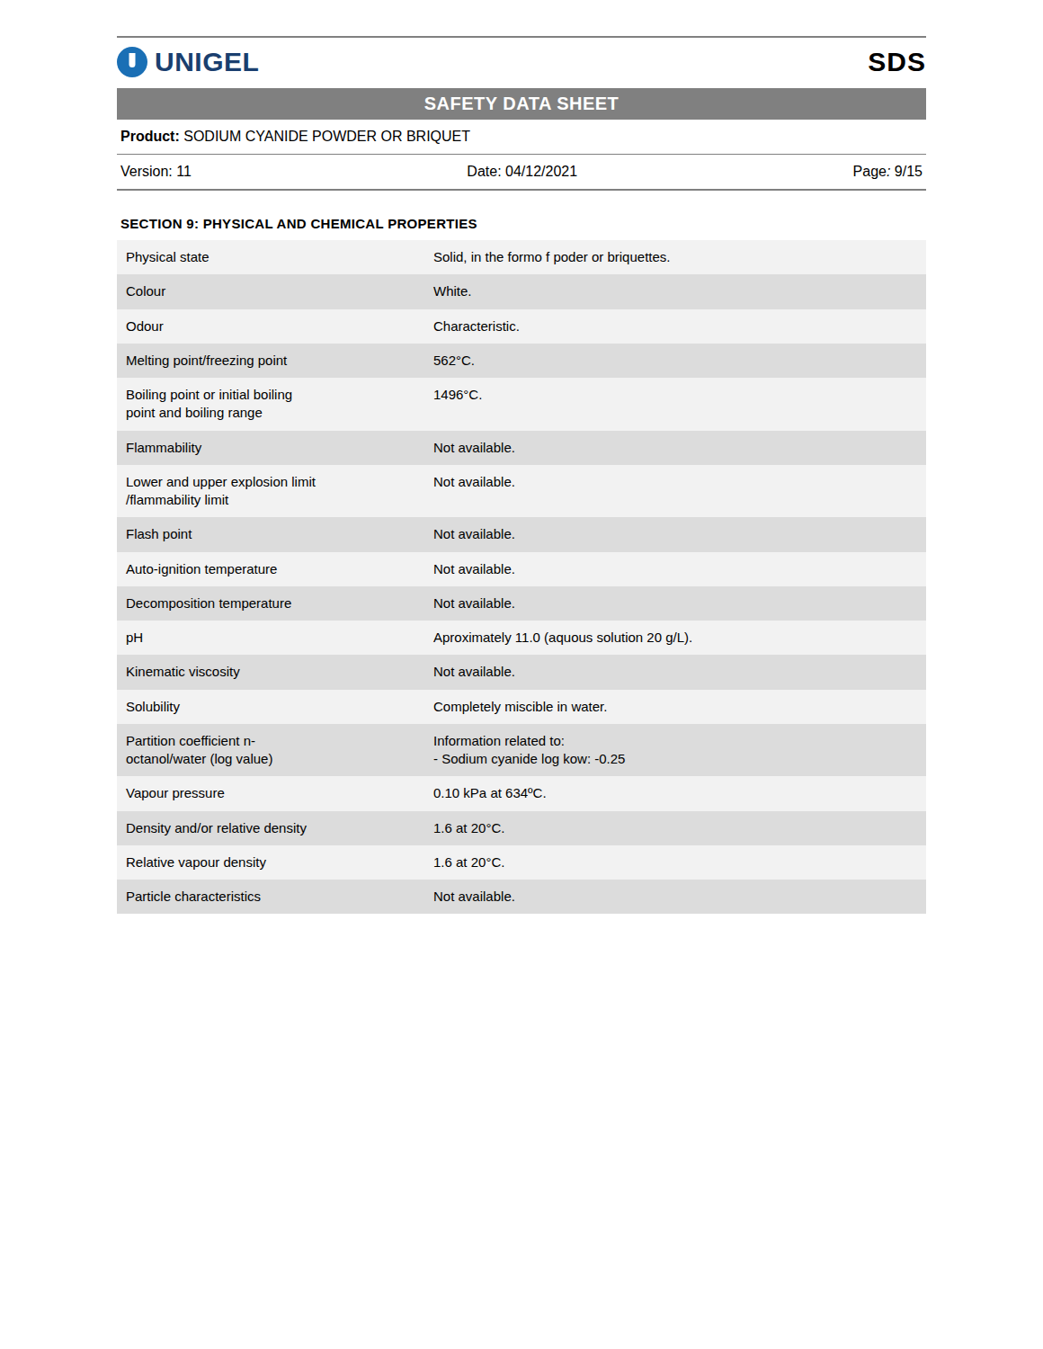UNIGEL
SDS
SAFETY DATA SHEET
Product: SODIUM CYANIDE POWDER OR BRIQUET
Version: 11 Date: 04/12/2021 Page: 9/15
SECTION 9: PHYSICAL AND CHEMICAL PROPERTIES
| Physical state | Solid, in the formo f poder or briquettes. |
| Colour | White. |
| Odour | Characteristic. |
| Melting point/freezing point | 562°C. |
| Boiling point or initial boiling point and boiling range | 1496°C. |
| Flammability | Not available. |
| Lower and upper explosion limit /flammability limit | Not available. |
| Flash point | Not available. |
| Auto-ignition temperature | Not available. |
| Decomposition temperature | Not available. |
| pH | Aproximately 11.0 (aquous solution 20 g/L). |
| Kinematic viscosity | Not available. |
| Solubility | Completely miscible in water. |
| Partition coefficient n- octanol/water (log value) | Information related to: - Sodium cyanide log kow: -0.25 |
| Vapour pressure | 0.10 kPa at 634ºC. |
| Density and/or relative density | 1.6 at 20°C. |
| Relative vapour density | 1.6 at 20°C. |
| Particle characteristics | Not available. |